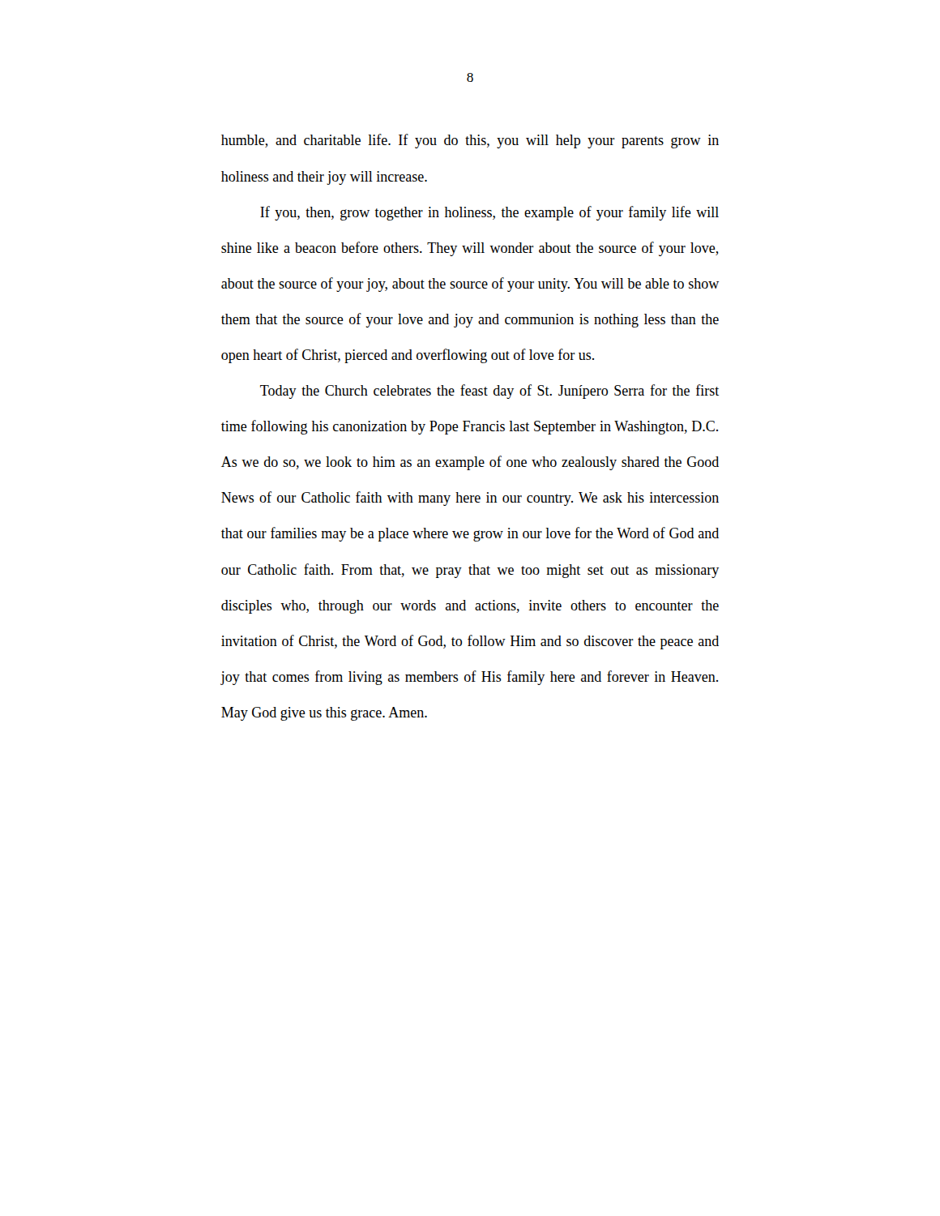8
humble, and charitable life. If you do this, you will help your parents grow in holiness and their joy will increase.
If you, then, grow together in holiness, the example of your family life will shine like a beacon before others. They will wonder about the source of your love, about the source of your joy, about the source of your unity. You will be able to show them that the source of your love and joy and communion is nothing less than the open heart of Christ, pierced and overflowing out of love for us.
Today the Church celebrates the feast day of St. Junípero Serra for the first time following his canonization by Pope Francis last September in Washington, D.C. As we do so, we look to him as an example of one who zealously shared the Good News of our Catholic faith with many here in our country. We ask his intercession that our families may be a place where we grow in our love for the Word of God and our Catholic faith. From that, we pray that we too might set out as missionary disciples who, through our words and actions, invite others to encounter the invitation of Christ, the Word of God, to follow Him and so discover the peace and joy that comes from living as members of His family here and forever in Heaven. May God give us this grace. Amen.